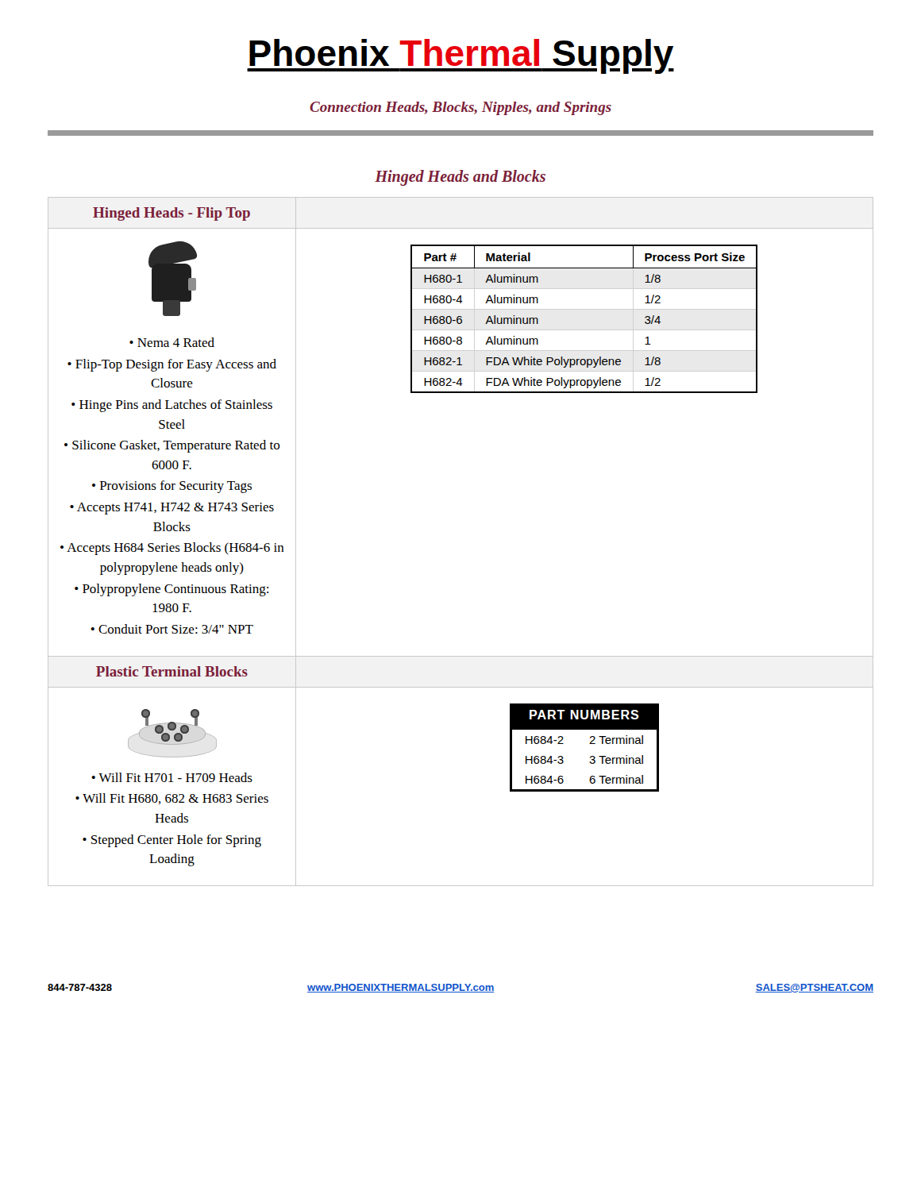Phoenix Thermal Supply
Connection Heads, Blocks, Nipples, and Springs
Hinged Heads and Blocks
| Hinged Heads - Flip Top | |
| • Nema 4 Rated • Flip-Top Design for Easy Access and Closure • Hinge Pins and Latches of Stainless Steel • Silicone Gasket, Temperature Rated to 6000 F. • Provisions for Security Tags • Accepts H741, H742 & H743 Series Blocks • Accepts H684 Series Blocks (H684-6 in polypropylene heads only) • Polypropylene Continuous Rating: 1980 F. • Conduit Port Size: 3/4" NPT | / Part # / Material / Process Port Size / / --- / --- / --- / / H680-1 / Aluminum / 1/8 / / H680-4 / Aluminum / 1/2 / / H680-6 / Aluminum / 3/4 / / H680-8 / Aluminum / 1 / / H682-1 / FDA White Polypropylene / 1/8 / / H682-4 / FDA White Polypropylene / 1/2 / |
| Plastic Terminal Blocks | |
| • Will Fit H701 - H709 Heads • Will Fit H680, 682 & H683 Series Heads • Stepped Center Hole for Spring Loading | PART NUMBERS / H684-2 / 2 Terminal / / H684-3 / 3 Terminal / / H684-6 / 6 Terminal / |
| 844-787-4328 | www.PHOENIXTHERMALSUPPLY.com | SALES@PTSHEAT.COM |